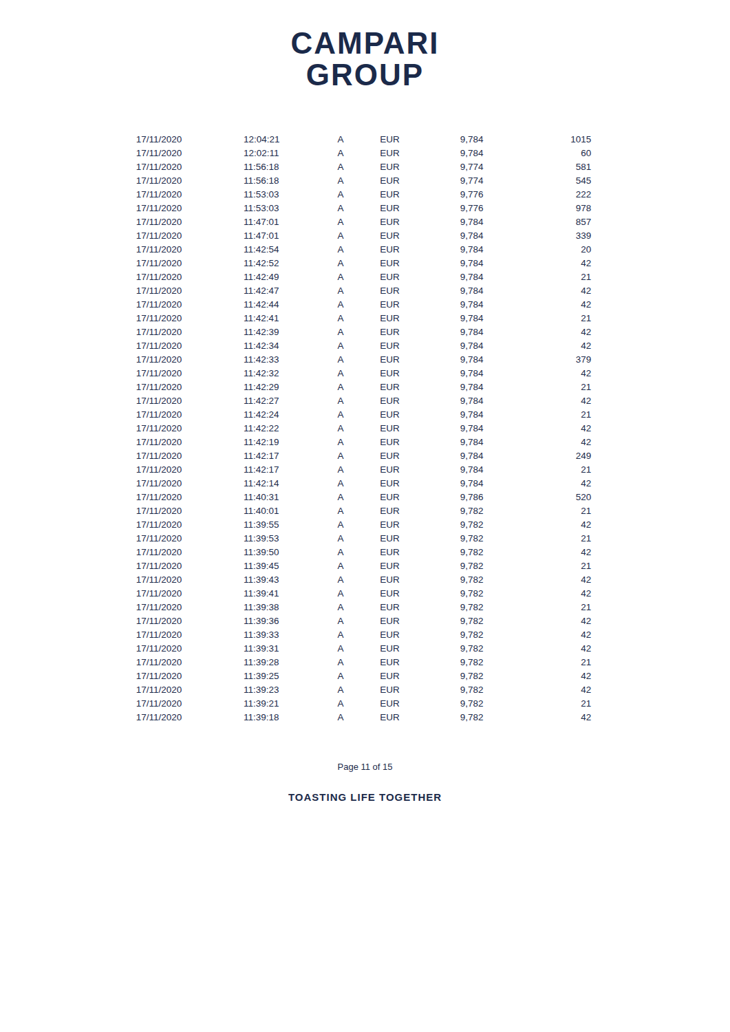CAMPARI
GROUP
| 17/11/2020 | 12:04:21 | A | EUR | 9,784 | 1015 |
| 17/11/2020 | 12:02:11 | A | EUR | 9,784 | 60 |
| 17/11/2020 | 11:56:18 | A | EUR | 9,774 | 581 |
| 17/11/2020 | 11:56:18 | A | EUR | 9,774 | 545 |
| 17/11/2020 | 11:53:03 | A | EUR | 9,776 | 222 |
| 17/11/2020 | 11:53:03 | A | EUR | 9,776 | 978 |
| 17/11/2020 | 11:47:01 | A | EUR | 9,784 | 857 |
| 17/11/2020 | 11:47:01 | A | EUR | 9,784 | 339 |
| 17/11/2020 | 11:42:54 | A | EUR | 9,784 | 20 |
| 17/11/2020 | 11:42:52 | A | EUR | 9,784 | 42 |
| 17/11/2020 | 11:42:49 | A | EUR | 9,784 | 21 |
| 17/11/2020 | 11:42:47 | A | EUR | 9,784 | 42 |
| 17/11/2020 | 11:42:44 | A | EUR | 9,784 | 42 |
| 17/11/2020 | 11:42:41 | A | EUR | 9,784 | 21 |
| 17/11/2020 | 11:42:39 | A | EUR | 9,784 | 42 |
| 17/11/2020 | 11:42:34 | A | EUR | 9,784 | 42 |
| 17/11/2020 | 11:42:33 | A | EUR | 9,784 | 379 |
| 17/11/2020 | 11:42:32 | A | EUR | 9,784 | 42 |
| 17/11/2020 | 11:42:29 | A | EUR | 9,784 | 21 |
| 17/11/2020 | 11:42:27 | A | EUR | 9,784 | 42 |
| 17/11/2020 | 11:42:24 | A | EUR | 9,784 | 21 |
| 17/11/2020 | 11:42:22 | A | EUR | 9,784 | 42 |
| 17/11/2020 | 11:42:19 | A | EUR | 9,784 | 42 |
| 17/11/2020 | 11:42:17 | A | EUR | 9,784 | 249 |
| 17/11/2020 | 11:42:17 | A | EUR | 9,784 | 21 |
| 17/11/2020 | 11:42:14 | A | EUR | 9,784 | 42 |
| 17/11/2020 | 11:40:31 | A | EUR | 9,786 | 520 |
| 17/11/2020 | 11:40:01 | A | EUR | 9,782 | 21 |
| 17/11/2020 | 11:39:55 | A | EUR | 9,782 | 42 |
| 17/11/2020 | 11:39:53 | A | EUR | 9,782 | 21 |
| 17/11/2020 | 11:39:50 | A | EUR | 9,782 | 42 |
| 17/11/2020 | 11:39:45 | A | EUR | 9,782 | 21 |
| 17/11/2020 | 11:39:43 | A | EUR | 9,782 | 42 |
| 17/11/2020 | 11:39:41 | A | EUR | 9,782 | 42 |
| 17/11/2020 | 11:39:38 | A | EUR | 9,782 | 21 |
| 17/11/2020 | 11:39:36 | A | EUR | 9,782 | 42 |
| 17/11/2020 | 11:39:33 | A | EUR | 9,782 | 42 |
| 17/11/2020 | 11:39:31 | A | EUR | 9,782 | 42 |
| 17/11/2020 | 11:39:28 | A | EUR | 9,782 | 21 |
| 17/11/2020 | 11:39:25 | A | EUR | 9,782 | 42 |
| 17/11/2020 | 11:39:23 | A | EUR | 9,782 | 42 |
| 17/11/2020 | 11:39:21 | A | EUR | 9,782 | 21 |
| 17/11/2020 | 11:39:18 | A | EUR | 9,782 | 42 |
Page 11 of 15
TOASTING LIFE TOGETHER